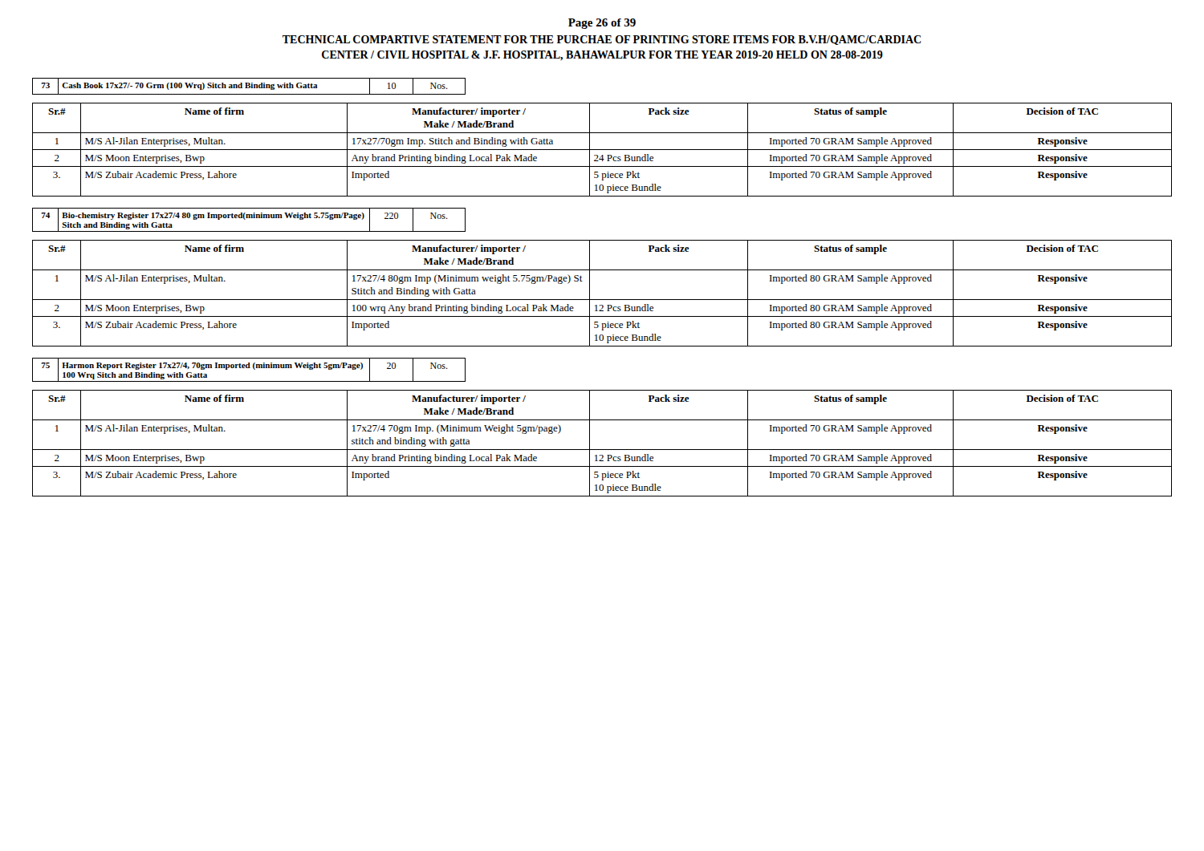Page 26 of 39
TECHNICAL COMPARTIVE STATEMENT FOR THE PURCHAE OF PRINTING STORE ITEMS FOR B.V.H/QAMC/CARDIAC
CENTER / CIVIL HOSPITAL & J.F. HOSPITAL, BAHAWALPUR FOR THE YEAR 2019-20 HELD ON 28-08-2019
| 73 | Cash Book 17x27/- 70 Grm (100 Wrq) Sitch and Binding with Gatta | 10 | Nos. |
| Sr.# | Name of firm | Manufacturer/ importer / Make / Made/Brand | Pack size | Status of sample | Decision of TAC |
| --- | --- | --- | --- | --- | --- |
| 1 | M/S Al-Jilan Enterprises, Multan. | 17x27/70gm Imp. Stitch and Binding with Gatta | | Imported 70 GRAM Sample Approved | Responsive |
| 2 | M/S Moon Enterprises, Bwp | Any brand Printing binding Local Pak Made | 24 Pcs Bundle | Imported 70 GRAM Sample Approved | Responsive |
| 3. | M/S Zubair Academic Press, Lahore | Imported | 5 piece Pkt 10 piece Bundle | Imported 70 GRAM Sample Approved | Responsive |
| 74 | Bio-chemistry Register 17x27/4 80 gm Imported(minimum Weight 5.75gm/Page) Sitch and Binding with Gatta | 220 | Nos. |
| Sr.# | Name of firm | Manufacturer/ importer / Make / Made/Brand | Pack size | Status of sample | Decision of TAC |
| --- | --- | --- | --- | --- | --- |
| 1 | M/S Al-Jilan Enterprises, Multan. | 17x27/4 80gm Imp (Minimum weight 5.75gm/Page) St Stitch and Binding with Gatta | | Imported 80 GRAM Sample Approved | Responsive |
| 2 | M/S Moon Enterprises, Bwp | 100 wrq Any brand Printing binding Local Pak Made | 12 Pcs Bundle | Imported 80 GRAM Sample Approved | Responsive |
| 3. | M/S Zubair Academic Press, Lahore | Imported | 5 piece Pkt 10 piece Bundle | Imported 80 GRAM Sample Approved | Responsive |
| 75 | Harmon Report Register 17x27/4, 70gm Imported (minimum Weight 5gm/Page) 100 Wrq Sitch and Binding with Gatta | 20 | Nos. |
| Sr.# | Name of firm | Manufacturer/ importer / Make / Made/Brand | Pack size | Status of sample | Decision of TAC |
| --- | --- | --- | --- | --- | --- |
| 1 | M/S Al-Jilan Enterprises, Multan. | 17x27/4 70gm Imp. (Minimum Weight 5gm/page) stitch and binding with gatta | | Imported 70 GRAM Sample Approved | Responsive |
| 2 | M/S Moon Enterprises, Bwp | Any brand Printing binding Local Pak Made | 12 Pcs Bundle | Imported 70 GRAM Sample Approved | Responsive |
| 3. | M/S Zubair Academic Press, Lahore | Imported | 5 piece Pkt 10 piece Bundle | Imported 70 GRAM Sample Approved | Responsive |